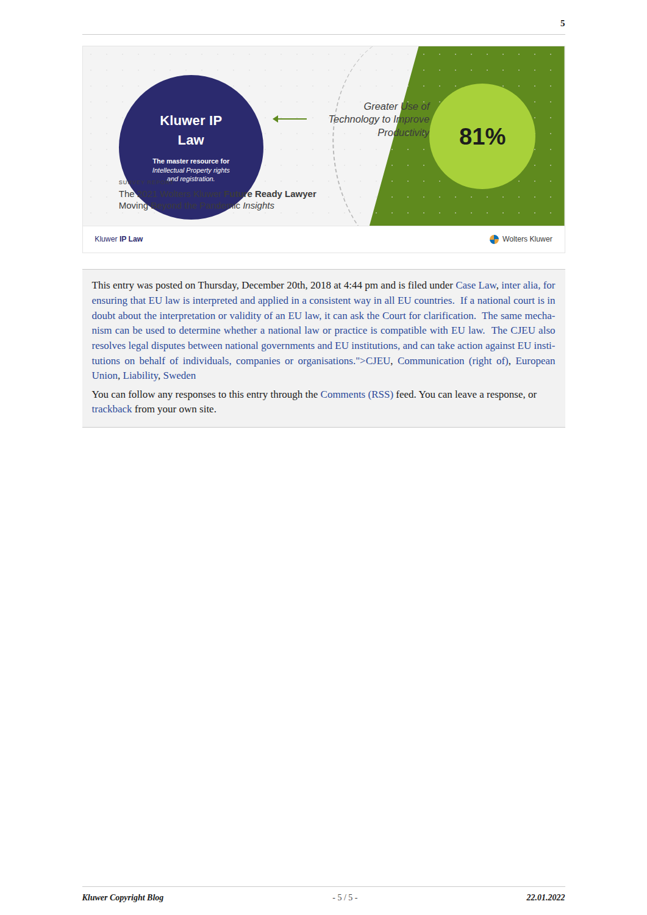5
Kluwer IP Law
The master resource for
Intellectual Property rights
and registration.
Greater Use of
Technology to Improve
Productivity
81%
Survey Report
The 2021 Wolters Kluwer Future Ready Lawyer
Moving Beyond the Pandemic Insights
Kluwer IP Law
Wolters Kluwer
This entry was posted on Thursday, December 20th, 2018 at 4:44 pm and is filed under Case Law, inter alia, for ensuring that EU law is interpreted and applied in a consistent way in all EU countries. If a national court is in doubt about the interpretation or validity of an EU law, it can ask the Court for clarification. The same mechanism can be used to determine whether a national law or practice is compatible with EU law. The CJEU also resolves legal disputes between national governments and EU institutions, and can take action against EU institutions on behalf of individuals, companies or organisations.">CJEU, Communication (right of), European Union, Liability, Sweden
You can follow any responses to this entry through the Comments (RSS) feed. You can leave a response, or trackback from your own site.
Kluwer Copyright Blog
- 5 / 5 -
22.01.2022